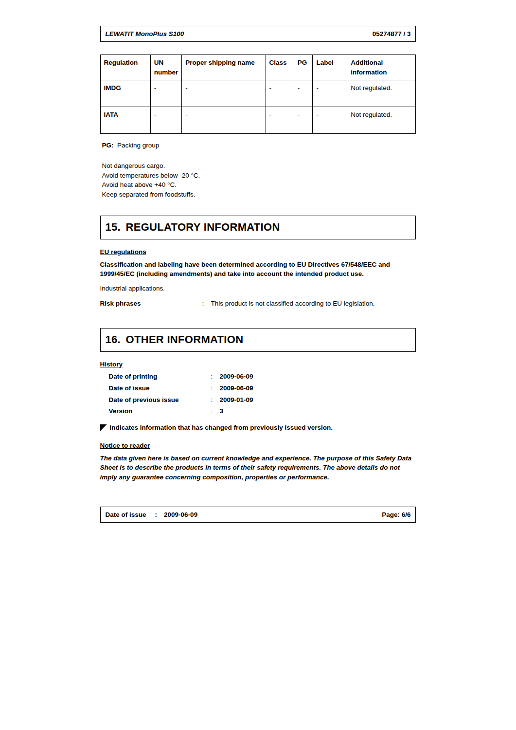LEWATIT MonoPlus S100
05274877 / 3
| Regulation | UN number | Proper shipping name | Class | PG | Label | Additional information |
| --- | --- | --- | --- | --- | --- | --- |
| IMDG | - | - | - | - | - | Not regulated. |
| IATA | - | - | - | - | - | Not regulated. |
PG: Packing group
Not dangerous cargo.
Avoid temperatures below -20 °C.
Avoid heat above +40 °C.
Keep separated from foodstuffs.
15. REGULATORY INFORMATION
EU regulations
Classification and labeling have been determined according to EU Directives 67/548/EEC and 1999/45/EC (including amendments) and take into account the intended product use.
Industrial applications.
Risk phrases
:
This product is not classified according to EU legislation.
16. OTHER INFORMATION
History
Date of printing
:
2009-06-09
Date of issue
:
2009-06-09
Date of previous issue
:
2009-01-09
Version
:
3
Indicates information that has changed from previously issued version.
Notice to reader
The data given here is based on current knowledge and experience. The purpose of this Safety Data Sheet is to describe the products in terms of their safety requirements. The above details do not imply any guarantee concerning composition, properties or performance.
Date of issue: 2009-06-09
Page: 6/6